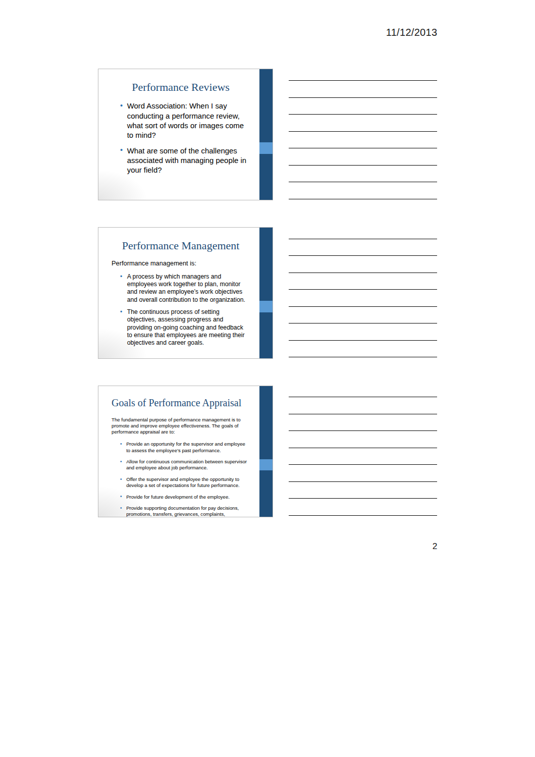11/12/2013
Performance Reviews
Word Association: When I say conducting a performance review, what sort of words or images come to mind?
What are some of the challenges associated with managing people in your field?
Performance Management
Performance management is:
A process by which managers and employees work together to plan, monitor and review an employee’s work objectives and overall contribution to the organization.
The continuous process of setting objectives, assessing progress and providing on-going coaching and feedback to ensure that employees are meeting their objectives and career goals.
Goals of Performance Appraisal
The fundamental purpose of performance management is to promote and improve employee effectiveness. The goals of performance appraisal are to:
Provide an opportunity for the supervisor and employee to assess the employee’s past performance.
Allow for continuous communication between supervisor and employee about job performance.
Offer the supervisor and employee the opportunity to develop a set of expectations for future performance.
Provide for future development of the employee.
Provide supporting documentation for pay decisions, promotions, transfers, grievances, complaints, disciplinary actions and terminations.
2